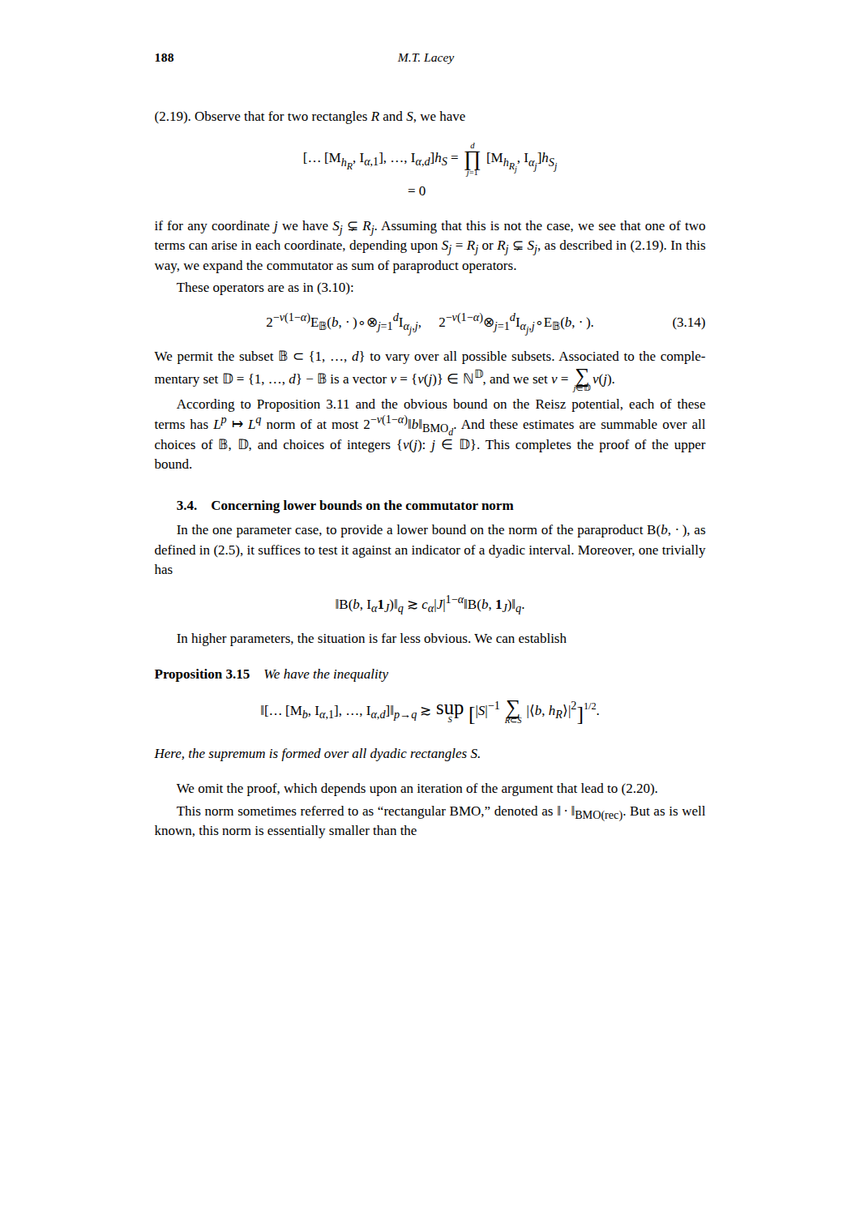188 M.T. Lacey
(2.19). Observe that for two rectangles R and S, we have
[… [MhR, Iα,1], …, Iα,d]hS = d∏j=1 [MhRj, Iαj]hSj = 0
if for any coordinate j we have Sj ⊊ Rj. Assuming that this is not the case, we see that one of two terms can arise in each coordinate, depending upon Sj = Rj or Rj ⊊ Sj, as described in (2.19). In this way, we expand the commutator as sum of paraproduct operators.
These operators are as in (3.10):
2−v(1−α)E𝔹(b, · )∘⊗j=1dIαj,j,  2−v(1−α)⊗j=1dIαj,j∘E𝔹(b, · ). (3.14)
We permit the subset 𝔹 ⊂ {1, …, d} to vary over all possible subsets. Associated to the complementary set 𝔻 = {1, …, d} − 𝔹 is a vector v = {v(j)} ∈ ℕ𝔻, and we set v = ∑j∈𝔻 v(j).
According to Proposition 3.11 and the obvious bound on the Reisz potential, each of these terms has Lp ↦ Lq norm of at most 2−v(1−α)‖b‖BMOd. And these estimates are summable over all choices of 𝔹, 𝔻, and choices of integers {v(j): j ∈ 𝔻}. This completes the proof of the upper bound.
3.4. Concerning lower bounds on the commutator norm
In the one parameter case, to provide a lower bound on the norm of the paraproduct B(b, · ), as defined in (2.5), it suffices to test it against an indicator of a dyadic interval. Moreover, one trivially has
‖B(b, Iα1J)‖q ≳ cα|J|1−α‖B(b, 1J)‖q.
In higher parameters, the situation is far less obvious. We can establish
Proposition 3.15 We have the inequality
‖[… [Mb, Iα,1], …, Iα,d]‖p→q ≳ sup S [|S|−1 ∑R⊂S |⟨b, hR⟩|2]1/2.
Here, the supremum is formed over all dyadic rectangles S.
We omit the proof, which depends upon an iteration of the argument that lead to (2.20).
This norm sometimes referred to as “rectangular BMO,” denoted as ‖ · ‖BMO(rec). But as is well known, this norm is essentially smaller than the